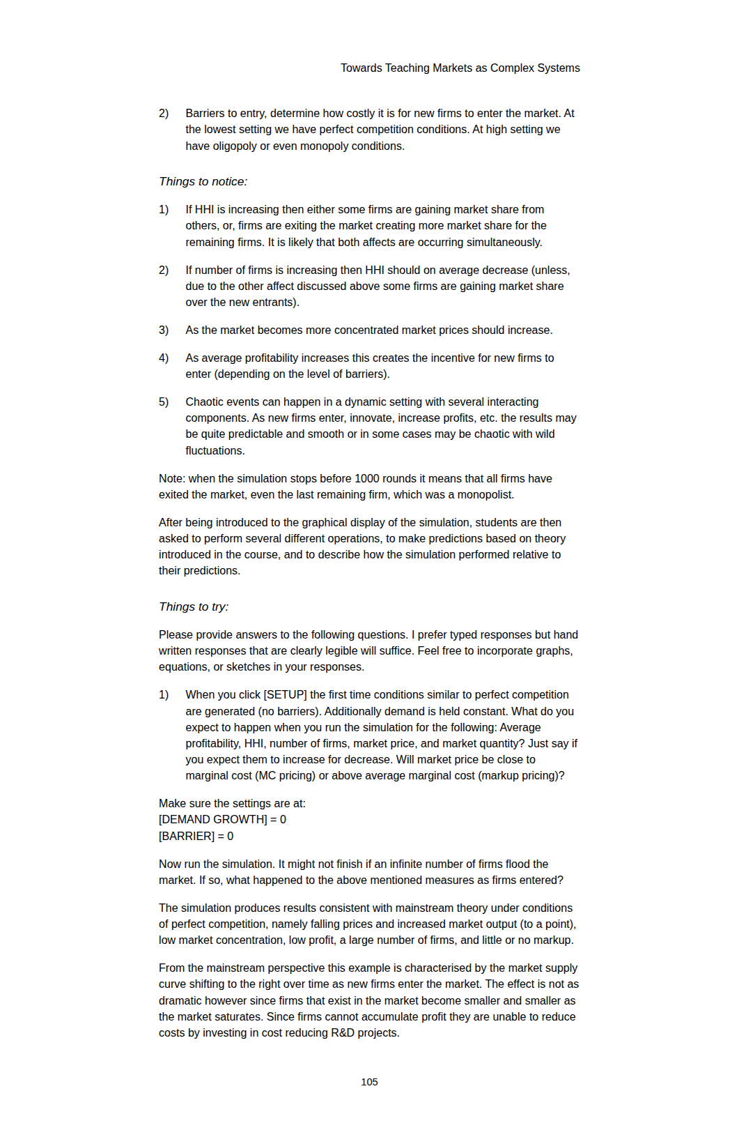Towards Teaching Markets as Complex Systems
2) Barriers to entry, determine how costly it is for new firms to enter the market. At the lowest setting we have perfect competition conditions. At high setting we have oligopoly or even monopoly conditions.
Things to notice:
1) If HHI is increasing then either some firms are gaining market share from others, or, firms are exiting the market creating more market share for the remaining firms. It is likely that both affects are occurring simultaneously.
2) If number of firms is increasing then HHI should on average decrease (unless, due to the other affect discussed above some firms are gaining market share over the new entrants).
3) As the market becomes more concentrated market prices should increase.
4) As average profitability increases this creates the incentive for new firms to enter (depending on the level of barriers).
5) Chaotic events can happen in a dynamic setting with several interacting components. As new firms enter, innovate, increase profits, etc. the results may be quite predictable and smooth or in some cases may be chaotic with wild fluctuations.
Note: when the simulation stops before 1000 rounds it means that all firms have exited the market, even the last remaining firm, which was a monopolist.
After being introduced to the graphical display of the simulation, students are then asked to perform several different operations, to make predictions based on theory introduced in the course, and to describe how the simulation performed relative to their predictions.
Things to try:
Please provide answers to the following questions. I prefer typed responses but hand written responses that are clearly legible will suffice. Feel free to incorporate graphs, equations, or sketches in your responses.
1) When you click [SETUP] the first time conditions similar to perfect competition are generated (no barriers). Additionally demand is held constant. What do you expect to happen when you run the simulation for the following: Average profitability, HHI, number of firms, market price, and market quantity? Just say if you expect them to increase for decrease. Will market price be close to marginal cost (MC pricing) or above average marginal cost (markup pricing)?
Make sure the settings are at:
[DEMAND GROWTH] = 0
[BARRIER] = 0
Now run the simulation. It might not finish if an infinite number of firms flood the market. If so, what happened to the above mentioned measures as firms entered?
The simulation produces results consistent with mainstream theory under conditions of perfect competition, namely falling prices and increased market output (to a point), low market concentration, low profit, a large number of firms, and little or no markup.
From the mainstream perspective this example is characterised by the market supply curve shifting to the right over time as new firms enter the market. The effect is not as dramatic however since firms that exist in the market become smaller and smaller as the market saturates. Since firms cannot accumulate profit they are unable to reduce costs by investing in cost reducing R&D projects.
105